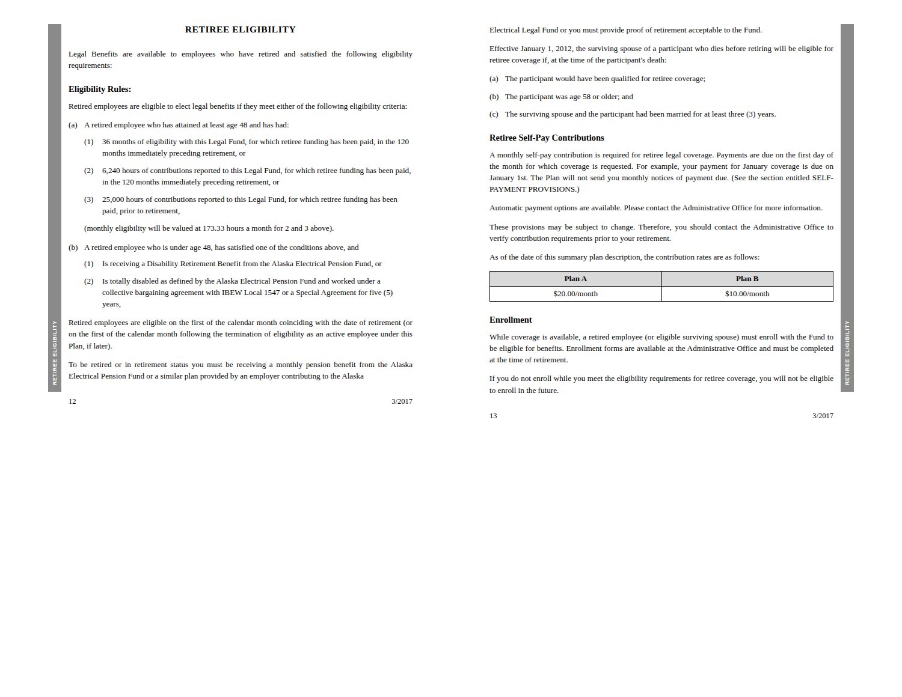RETIREE ELIGIBILITY
RETIREE ELIGIBILITY
Legal Benefits are available to employees who have retired and satisfied the following eligibility requirements:
Eligibility Rules:
Retired employees are eligible to elect legal benefits if they meet either of the following eligibility criteria:
(a) A retired employee who has attained at least age 48 and has had:
(1) 36 months of eligibility with this Legal Fund, for which retiree funding has been paid, in the 120 months immediately preceding retirement, or
(2) 6,240 hours of contributions reported to this Legal Fund, for which retiree funding has been paid, in the 120 months immediately preceding retirement, or
(3) 25,000 hours of contributions reported to this Legal Fund, for which retiree funding has been paid, prior to retirement,
(monthly eligibility will be valued at 173.33 hours a month for 2 and 3 above).
(b) A retired employee who is under age 48, has satisfied one of the conditions above, and
(1) Is receiving a Disability Retirement Benefit from the Alaska Electrical Pension Fund, or
(2) Is totally disabled as defined by the Alaska Electrical Pension Fund and worked under a collective bargaining agreement with IBEW Local 1547 or a Special Agreement for five (5) years,
Retired employees are eligible on the first of the calendar month coinciding with the date of retirement (or on the first of the calendar month following the termination of eligibility as an active employee under this Plan, if later).
To be retired or in retirement status you must be receiving a monthly pension benefit from the Alaska Electrical Pension Fund or a similar plan provided by an employer contributing to the Alaska
12 3/2017
RETIREE ELIGIBILITY
Electrical Legal Fund or you must provide proof of retirement acceptable to the Fund.
Effective January 1, 2012, the surviving spouse of a participant who dies before retiring will be eligible for retiree coverage if, at the time of the participant's death:
(a) The participant would have been qualified for retiree coverage;
(b) The participant was age 58 or older; and
(c) The surviving spouse and the participant had been married for at least three (3) years.
Retiree Self-Pay Contributions
A monthly self-pay contribution is required for retiree legal coverage. Payments are due on the first day of the month for which coverage is requested. For example, your payment for January coverage is due on January 1st. The Plan will not send you monthly notices of payment due. (See the section entitled SELF-PAYMENT PROVISIONS.)
Automatic payment options are available. Please contact the Administrative Office for more information.
These provisions may be subject to change. Therefore, you should contact the Administrative Office to verify contribution requirements prior to your retirement.
As of the date of this summary plan description, the contribution rates are as follows:
| Plan A | Plan B |
| --- | --- |
| $20.00/month | $10.00/month |
Enrollment
While coverage is available, a retired employee (or eligible surviving spouse) must enroll with the Fund to be eligible for benefits. Enrollment forms are available at the Administrative Office and must be completed at the time of retirement.
If you do not enroll while you meet the eligibility requirements for retiree coverage, you will not be eligible to enroll in the future.
13 3/2017